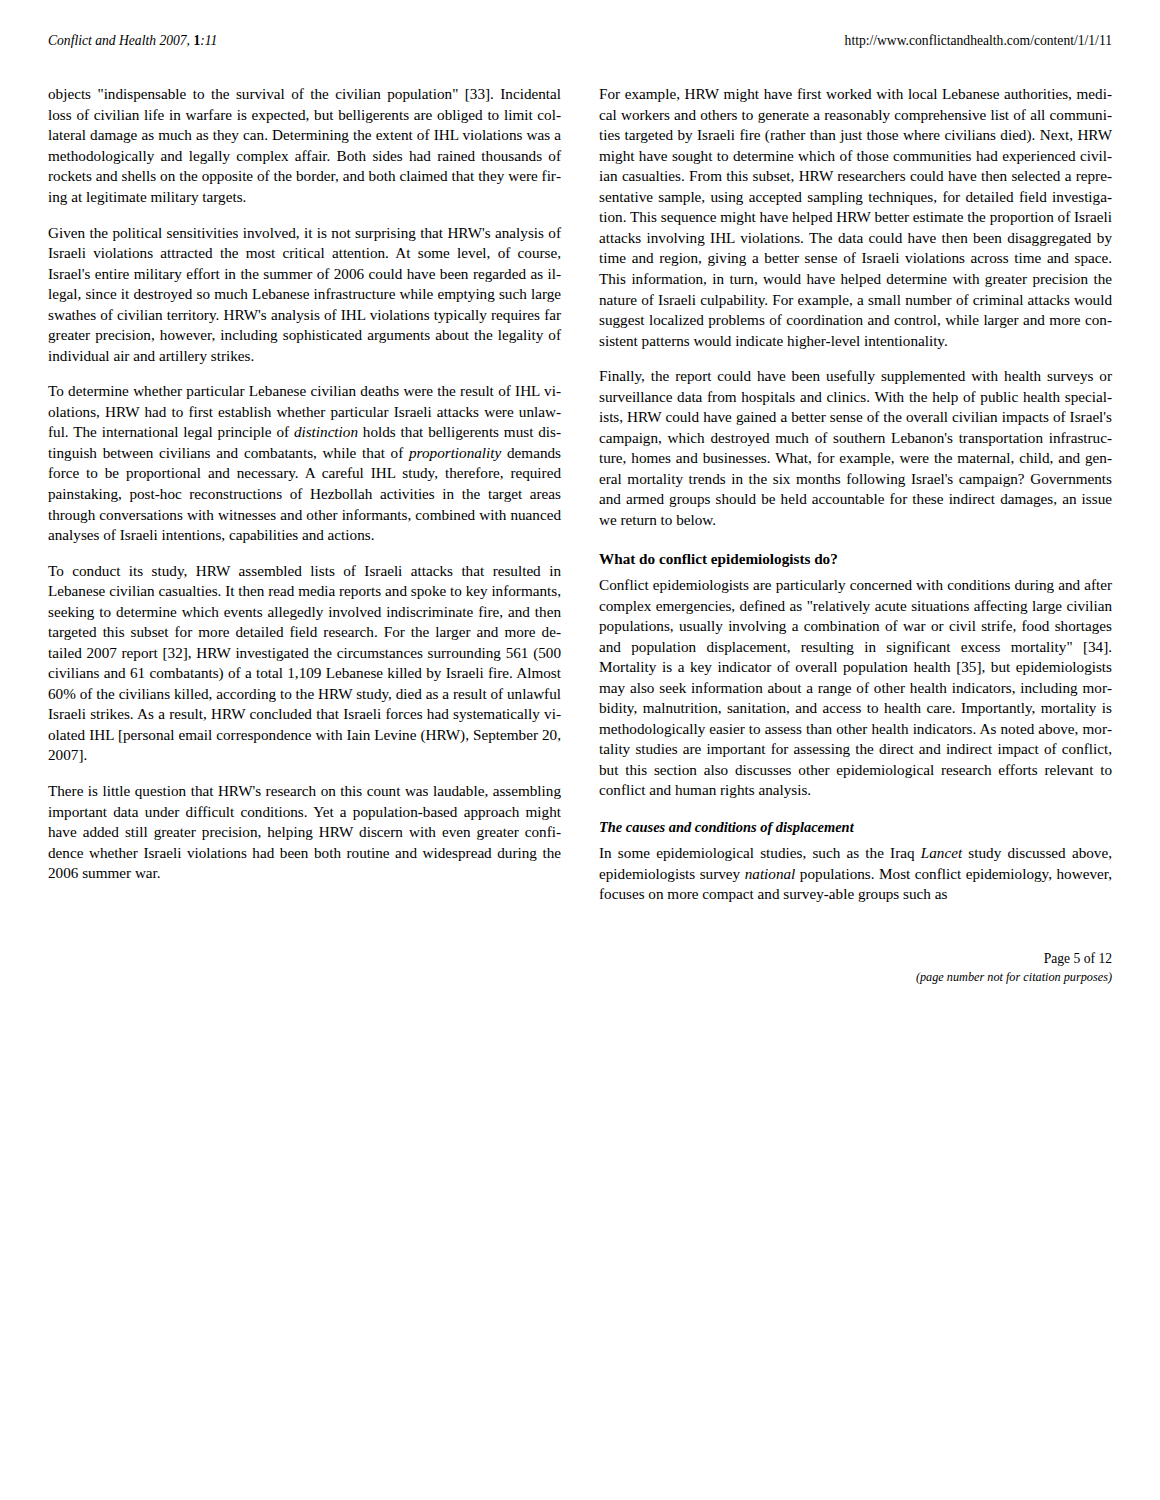Conflict and Health 2007, 1:11
http://www.conflictandhealth.com/content/1/1/11
objects "indispensable to the survival of the civilian population" [33]. Incidental loss of civilian life in warfare is expected, but belligerents are obliged to limit collateral damage as much as they can. Determining the extent of IHL violations was a methodologically and legally complex affair. Both sides had rained thousands of rockets and shells on the opposite of the border, and both claimed that they were firing at legitimate military targets.
Given the political sensitivities involved, it is not surprising that HRW's analysis of Israeli violations attracted the most critical attention. At some level, of course, Israel's entire military effort in the summer of 2006 could have been regarded as illegal, since it destroyed so much Lebanese infrastructure while emptying such large swathes of civilian territory. HRW's analysis of IHL violations typically requires far greater precision, however, including sophisticated arguments about the legality of individual air and artillery strikes.
To determine whether particular Lebanese civilian deaths were the result of IHL violations, HRW had to first establish whether particular Israeli attacks were unlawful. The international legal principle of distinction holds that belligerents must distinguish between civilians and combatants, while that of proportionality demands force to be proportional and necessary. A careful IHL study, therefore, required painstaking, post-hoc reconstructions of Hezbollah activities in the target areas through conversations with witnesses and other informants, combined with nuanced analyses of Israeli intentions, capabilities and actions.
To conduct its study, HRW assembled lists of Israeli attacks that resulted in Lebanese civilian casualties. It then read media reports and spoke to key informants, seeking to determine which events allegedly involved indiscriminate fire, and then targeted this subset for more detailed field research. For the larger and more detailed 2007 report [32], HRW investigated the circumstances surrounding 561 (500 civilians and 61 combatants) of a total 1,109 Lebanese killed by Israeli fire. Almost 60% of the civilians killed, according to the HRW study, died as a result of unlawful Israeli strikes. As a result, HRW concluded that Israeli forces had systematically violated IHL [personal email correspondence with Iain Levine (HRW), September 20, 2007].
There is little question that HRW's research on this count was laudable, assembling important data under difficult conditions. Yet a population-based approach might have added still greater precision, helping HRW discern with even greater confidence whether Israeli violations had been both routine and widespread during the 2006 summer war.
For example, HRW might have first worked with local Lebanese authorities, medical workers and others to generate a reasonably comprehensive list of all communities targeted by Israeli fire (rather than just those where civilians died). Next, HRW might have sought to determine which of those communities had experienced civilian casualties. From this subset, HRW researchers could have then selected a representative sample, using accepted sampling techniques, for detailed field investigation. This sequence might have helped HRW better estimate the proportion of Israeli attacks involving IHL violations. The data could have then been disaggregated by time and region, giving a better sense of Israeli violations across time and space. This information, in turn, would have helped determine with greater precision the nature of Israeli culpability. For example, a small number of criminal attacks would suggest localized problems of coordination and control, while larger and more consistent patterns would indicate higher-level intentionality.
Finally, the report could have been usefully supplemented with health surveys or surveillance data from hospitals and clinics. With the help of public health specialists, HRW could have gained a better sense of the overall civilian impacts of Israel's campaign, which destroyed much of southern Lebanon's transportation infrastructure, homes and businesses. What, for example, were the maternal, child, and general mortality trends in the six months following Israel's campaign? Governments and armed groups should be held accountable for these indirect damages, an issue we return to below.
What do conflict epidemiologists do?
Conflict epidemiologists are particularly concerned with conditions during and after complex emergencies, defined as "relatively acute situations affecting large civilian populations, usually involving a combination of war or civil strife, food shortages and population displacement, resulting in significant excess mortality" [34]. Mortality is a key indicator of overall population health [35], but epidemiologists may also seek information about a range of other health indicators, including morbidity, malnutrition, sanitation, and access to health care. Importantly, mortality is methodologically easier to assess than other health indicators. As noted above, mortality studies are important for assessing the direct and indirect impact of conflict, but this section also discusses other epidemiological research efforts relevant to conflict and human rights analysis.
The causes and conditions of displacement
In some epidemiological studies, such as the Iraq Lancet study discussed above, epidemiologists survey national populations. Most conflict epidemiology, however, focuses on more compact and survey-able groups such as
Page 5 of 12
(page number not for citation purposes)